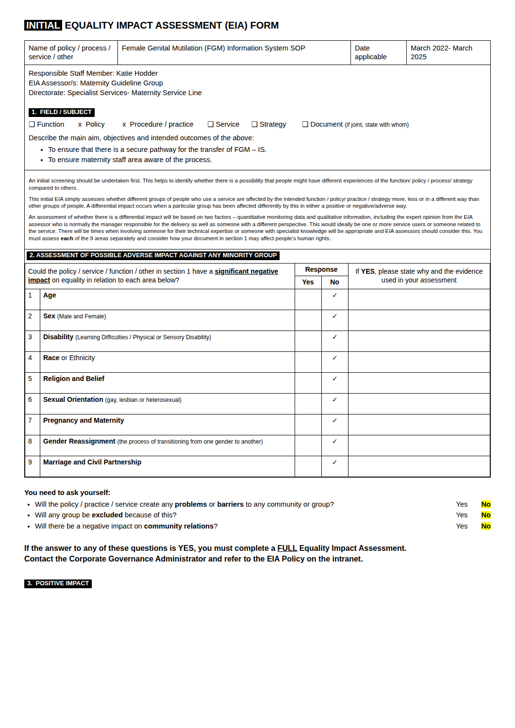INITIAL EQUALITY IMPACT ASSESSMENT (EIA) FORM
| Name of policy / process / service / other | Female Genital Mutilation (FGM) Information System SOP | Date applicable | March 2022- March 2025 |
| Responsible Staff Member: Katie Hodder EIA Assessor/s: Maternity Guideline Group Directorate: Specialist Services- Maternity Service Line 1. FIELD / SUBJECT ❑ Function x Policy x Procedure / practice ❑ Service ❑ Strategy ❑ Document (if joint, state with whom) Describe the main aim, objectives and intended outcomes of the above: To ensure that there is a secure pathway for the transfer of FGM – IS. To ensure maternity staff area aware of the process. |
| An initial screening should be undertaken first. This helps to identify whether there is a possibility that people might have different experiences of the function/ policy / process/ strategy compared to others. This initial EIA simply assesses whether different groups of people who use a service are affected by the intended function / policy/ practice / strategy more, less or in a different way than other groups of people. A differential impact occurs when a particular group has been affected differently by this in either a positive or negative/adverse way. An assessment of whether there is a differential impact will be based on two factors – quantitative monitoring data and qualitative information, including the expert opinion from the EIA assessor who is normally the manager responsible for the delivery as well as someone with a different perspective. This would ideally be one or more service users or someone related to the service. There will be times when involving someone for their technical expertise or someone with specialist knowledge will be appropriate and EIA assessors should consider this. You must assess each of the 9 areas separately and consider how your document in section 1 may affect people’s human rights. |
| 2. ASSESSMENT OF POSSIBLE ADVERSE IMPACT AGAINST ANY MINORITY GROUP / Could the policy / service / function / other in section 1 have a significant negative impact on equality in relation to each area below? / Response / If YES , please state why and the evidence used in your assessment / / Yes / No / / 1 / Age / / ✓ / / / 2 / Sex (Male and Female) / / ✓ / / / 3 / Disability (Learning Difficulties / Physical or Sensory Disability) / / ✓ / / / 4 / Race or Ethnicity / / ✓ / / / 5 / Religion and Belief / / ✓ / / / 6 / Sexual Orientation (gay, lesbian or heterosexual) / / ✓ / / / 7 / Pregnancy and Maternity / / ✓ / / / 8 / Gender Reassignment (the process of transitioning from one gender to another) / / ✓ / / / 9 / Marriage and Civil Partnership / / ✓ / / |
You need to ask yourself:
Will the policy / practice / service create any problems or barriers to any community or group? Yes No
Will any group be excluded because of this? Yes No
Will there be a negative impact on community relations? Yes No
If the answer to any of these questions is YES, you must complete a FULL Equality Impact Assessment.
Contact the Corporate Governance Administrator and refer to the EIA Policy on the intranet.
3. POSITIVE IMPACT